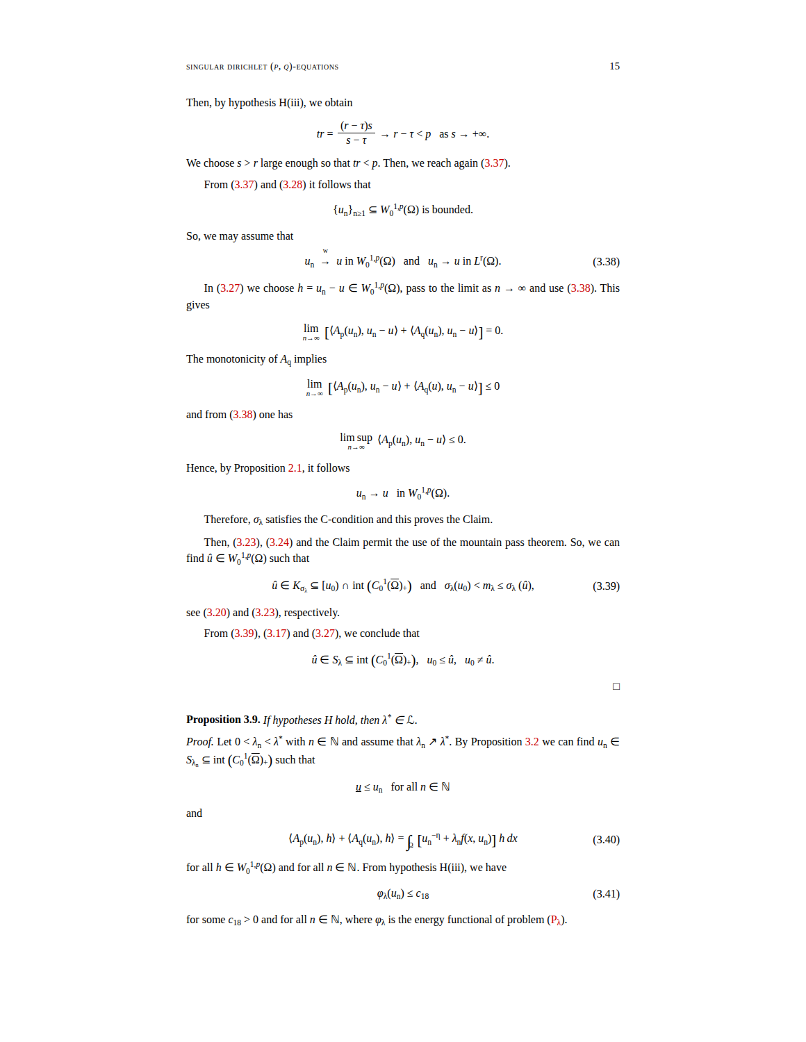singular dirichlet (p, q)-equations 15
Then, by hypothesis H(iii), we obtain
tr = (r − τ)s s − τ → r − τ < p as s → +∞.
We choose s > r large enough so that tr < p. Then, we reach again (3.37).
From (3.37) and (3.28) it follows that
{un}n≥1 ⊆ W 01,p(Ω) is bounded.
So, we may assume that
un w → u in W 01,p(Ω) and un → u in Lr(Ω). (3.38)
In (3.27) we choose h = un − u ∈ W 01,p(Ω), pass to the limit as n → ∞ and use (3.38). This gives
lim n→∞ [⟨Ap(un), un − u⟩ + ⟨Aq(un), un − u⟩] = 0.
The monotonicity of Aq implies
lim n→∞ [⟨Ap(un), un − u⟩ + ⟨Aq(u), un − u⟩] ≤ 0
and from (3.38) one has
lim sup n→∞ ⟨Ap(un), un − u⟩ ≤ 0.
Hence, by Proposition 2.1, it follows
un → u in W 01,p(Ω).
Therefore, σλ satisfies the C-condition and this proves the Claim.
Then, (3.23), (3.24) and the Claim permit the use of the mountain pass theorem. So, we can find û ∈ W 01,p(Ω) such that
û ∈ Kσλ ⊆ [u 0) ∩ int (C 01(Ω)+) and σλ(u 0) < mλ ≤ σλ (û), (3.39)
see (3.20) and (3.23), respectively.
From (3.39), (3.17) and (3.27), we conclude that
û ∈ Sλ ⊆ int (C 01(Ω)+), u 0 ≤ û, u 0 ≠ û.
□
Proposition 3.9. If hypotheses H hold, then λ* ∈ ℒ.
Proof. Let 0 < λn < λ* with n ∈ ℕ and assume that λn ↗ λ*. By Proposition 3.2 we can find un ∈ Sλn ⊆ int (C 01(Ω)+) such that
u ≤ un for all n ∈ ℕ
and
⟨Ap(un), h⟩ + ⟨Aq(un), h⟩ = ∫Ω [un−η + λnf(x, un)] h dx (3.40)
for all h ∈ W 01,p(Ω) and for all n ∈ ℕ. From hypothesis H(iii), we have
φλ(un) ≤ c 18 (3.41)
for some c 18 > 0 and for all n ∈ ℕ, where φλ is the energy functional of problem (Pλ).